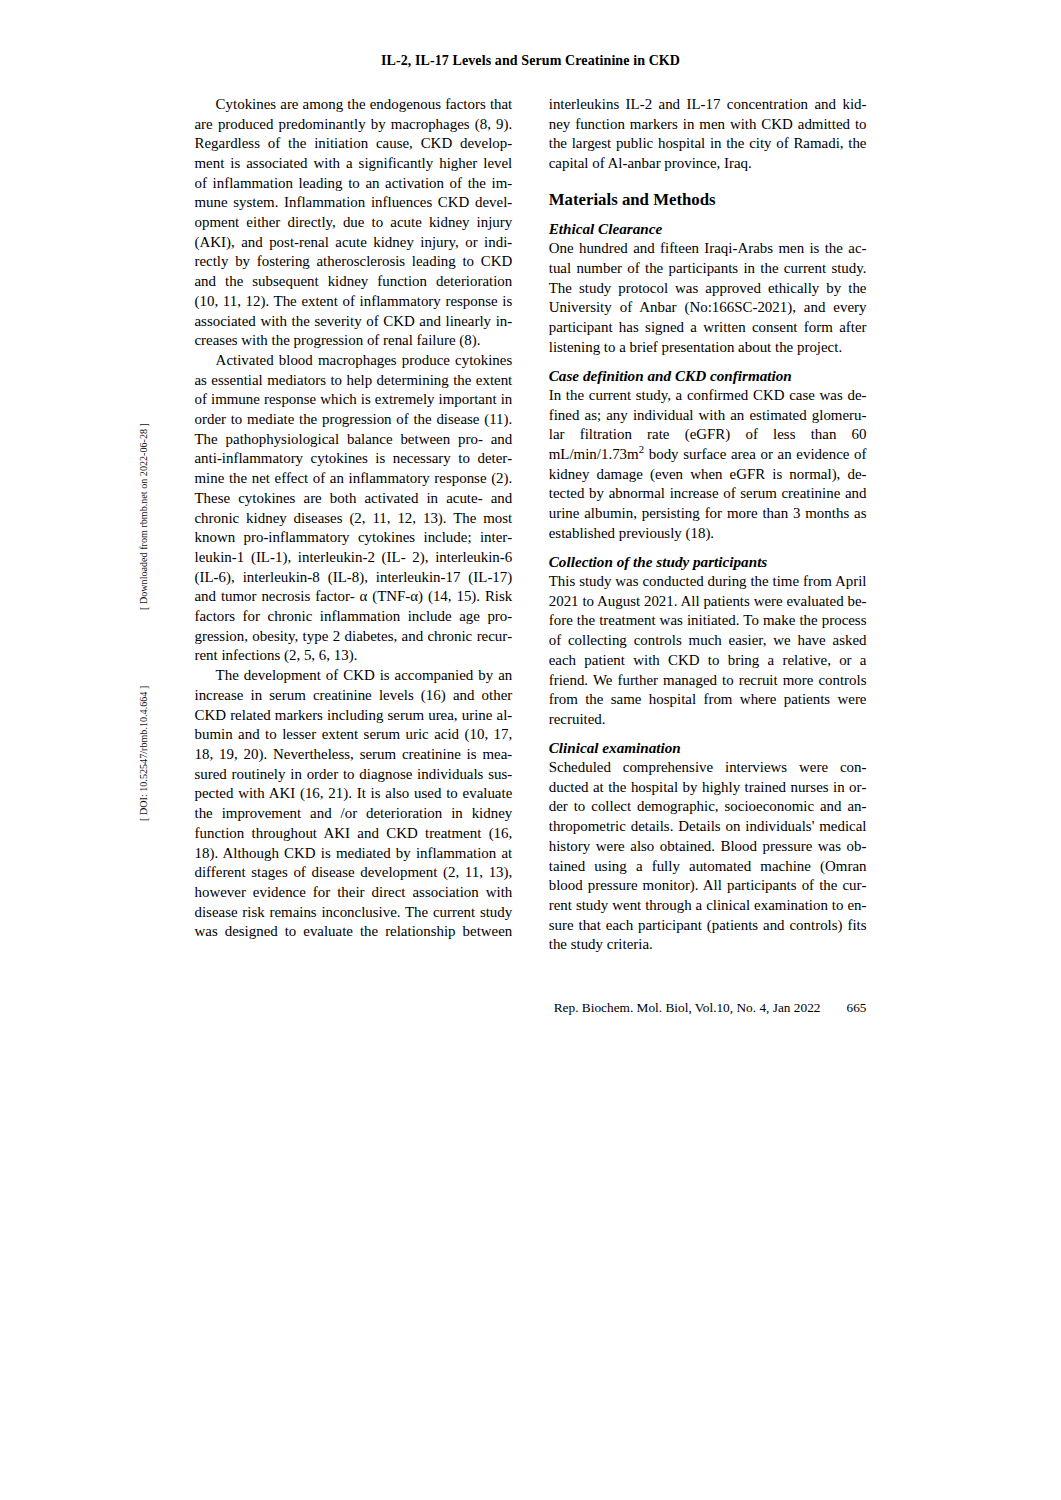[ DOI: 10.52547/rbmb.10.4.664 ] [ Downloaded from rbmb.net on 2022-06-28 ]
IL-2, IL-17 Levels and Serum Creatinine in CKD
Cytokines are among the endogenous factors that are produced predominantly by macrophages (8, 9). Regardless of the initiation cause, CKD development is associated with a significantly higher level of inflammation leading to an activation of the immune system. Inflammation influences CKD development either directly, due to acute kidney injury (AKI), and post-renal acute kidney injury, or indirectly by fostering atherosclerosis leading to CKD and the subsequent kidney function deterioration (10, 11, 12). The extent of inflammatory response is associated with the severity of CKD and linearly increases with the progression of renal failure (8).
Activated blood macrophages produce cytokines as essential mediators to help determining the extent of immune response which is extremely important in order to mediate the progression of the disease (11). The pathophysiological balance between pro- and anti-inflammatory cytokines is necessary to determine the net effect of an inflammatory response (2). These cytokines are both activated in acute- and chronic kidney diseases (2, 11, 12, 13). The most known pro-inflammatory cytokines include; interleukin-1 (IL-1), interleukin-2 (IL- 2), interleukin-6 (IL-6), interleukin-8 (IL-8), interleukin-17 (IL-17) and tumor necrosis factor- α (TNF-α) (14, 15). Risk factors for chronic inflammation include age progression, obesity, type 2 diabetes, and chronic recurrent infections (2, 5, 6, 13).
The development of CKD is accompanied by an increase in serum creatinine levels (16) and other CKD related markers including serum urea, urine albumin and to lesser extent serum uric acid (10, 17, 18, 19, 20). Nevertheless, serum creatinine is measured routinely in order to diagnose individuals suspected with AKI (16, 21). It is also used to evaluate the improvement and /or deterioration in kidney function throughout AKI and CKD treatment (16, 18). Although CKD is mediated by inflammation at different stages of disease development (2, 11, 13), however evidence for their direct association with disease risk remains inconclusive. The current study was designed to evaluate the relationship between interleukins IL-2 and IL-17 concentration and kidney function markers in men with CKD admitted to the largest public hospital in the city of Ramadi, the capital of Al-anbar province, Iraq.
Materials and Methods
Ethical Clearance
One hundred and fifteen Iraqi-Arabs men is the actual number of the participants in the current study. The study protocol was approved ethically by the University of Anbar (No:166SC-2021), and every participant has signed a written consent form after listening to a brief presentation about the project.
Case definition and CKD confirmation
In the current study, a confirmed CKD case was defined as; any individual with an estimated glomerular filtration rate (eGFR) of less than 60 mL/min/1.73m2 body surface area or an evidence of kidney damage (even when eGFR is normal), detected by abnormal increase of serum creatinine and urine albumin, persisting for more than 3 months as established previously (18).
Collection of the study participants
This study was conducted during the time from April 2021 to August 2021. All patients were evaluated before the treatment was initiated. To make the process of collecting controls much easier, we have asked each patient with CKD to bring a relative, or a friend. We further managed to recruit more controls from the same hospital from where patients were recruited.
Clinical examination
Scheduled comprehensive interviews were conducted at the hospital by highly trained nurses in order to collect demographic, socioeconomic and anthropometric details. Details on individuals' medical history were also obtained. Blood pressure was obtained using a fully automated machine (Omran blood pressure monitor). All participants of the current study went through a clinical examination to ensure that each participant (patients and controls) fits the study criteria.
Rep. Biochem. Mol. Biol, Vol.10, No. 4, Jan 2022665